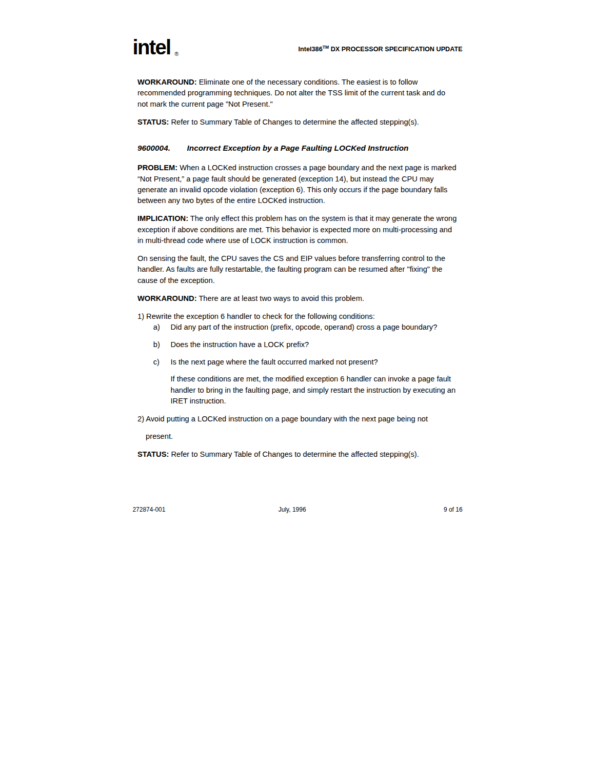intel®
Intel386TM DX PROCESSOR SPECIFICATION UPDATE
WORKAROUND: Eliminate one of the necessary conditions. The easiest is to follow recommended programming techniques. Do not alter the TSS limit of the current task and do not mark the current page "Not Present."
STATUS: Refer to Summary Table of Changes to determine the affected stepping(s).
9600004. Incorrect Exception by a Page Faulting LOCKed Instruction
PROBLEM: When a LOCKed instruction crosses a page boundary and the next page is marked “Not Present,” a page fault should be generated (exception 14), but instead the CPU may generate an invalid opcode violation (exception 6). This only occurs if the page boundary falls between any two bytes of the entire LOCKed instruction.
IMPLICATION: The only effect this problem has on the system is that it may generate the wrong exception if above conditions are met. This behavior is expected more on multi-processing and in multi-thread code where use of LOCK instruction is common.
On sensing the fault, the CPU saves the CS and EIP values before transferring control to the handler. As faults are fully restartable, the faulting program can be resumed after "fixing" the cause of the exception.
WORKAROUND: There are at least two ways to avoid this problem.
1) Rewrite the exception 6 handler to check for the following conditions:
a) Did any part of the instruction (prefix, opcode, operand) cross a page boundary?
b) Does the instruction have a LOCK prefix?
c) Is the next page where the fault occurred marked not present?
If these conditions are met, the modified exception 6 handler can invoke a page fault handler to bring in the faulting page, and simply restart the instruction by executing an IRET instruction.
2) Avoid putting a LOCKed instruction on a page boundary with the next page being not
present.
STATUS: Refer to Summary Table of Changes to determine the affected stepping(s).
272874-001
July, 1996
9 of 16